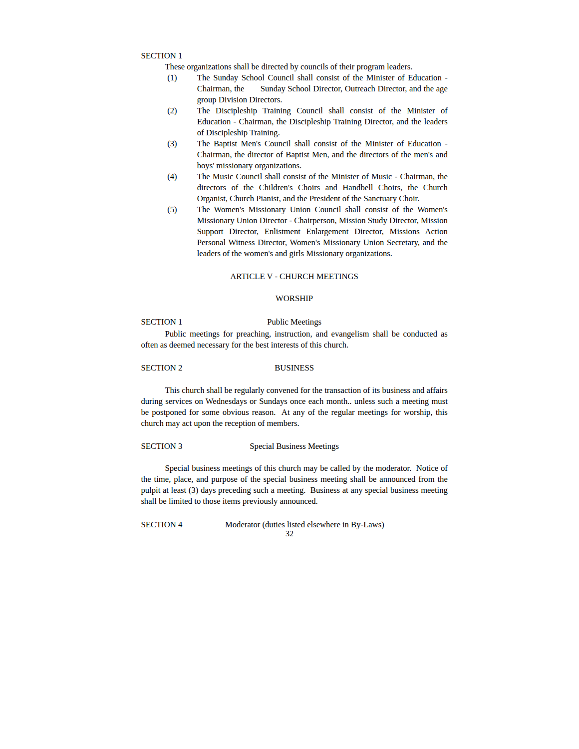SECTION 1
These organizations shall be directed by councils of their program leaders.
(1) The Sunday School Council shall consist of the Minister of Education - Chairman, the Sunday School Director, Outreach Director, and the age group Division Directors.
(2) The Discipleship Training Council shall consist of the Minister of Education - Chairman, the Discipleship Training Director, and the leaders of Discipleship Training.
(3) The Baptist Men's Council shall consist of the Minister of Education - Chairman, the director of Baptist Men, and the directors of the men's and boys' missionary organizations.
(4) The Music Council shall consist of the Minister of Music - Chairman, the directors of the Children's Choirs and Handbell Choirs, the Church Organist, Church Pianist, and the President of the Sanctuary Choir.
(5) The Women's Missionary Union Council shall consist of the Women's Missionary Union Director - Chairperson, Mission Study Director, Mission Support Director, Enlistment Enlargement Director, Missions Action Personal Witness Director, Women's Missionary Union Secretary, and the leaders of the women's and girls Missionary organizations.
ARTICLE V - CHURCH MEETINGS
WORSHIP
SECTION 1 Public Meetings
Public meetings for preaching, instruction, and evangelism shall be conducted as often as deemed necessary for the best interests of this church.
SECTION 2 BUSINESS
This church shall be regularly convened for the transaction of its business and affairs during services on Wednesdays or Sundays once each month.. unless such a meeting must be postponed for some obvious reason. At any of the regular meetings for worship, this church may act upon the reception of members.
SECTION 3 Special Business Meetings
Special business meetings of this church may be called by the moderator. Notice of the time, place, and purpose of the special business meeting shall be announced from the pulpit at least (3) days preceding such a meeting. Business at any special business meeting shall be limited to those items previously announced.
SECTION 4 Moderator (duties listed elsewhere in By-Laws)
32